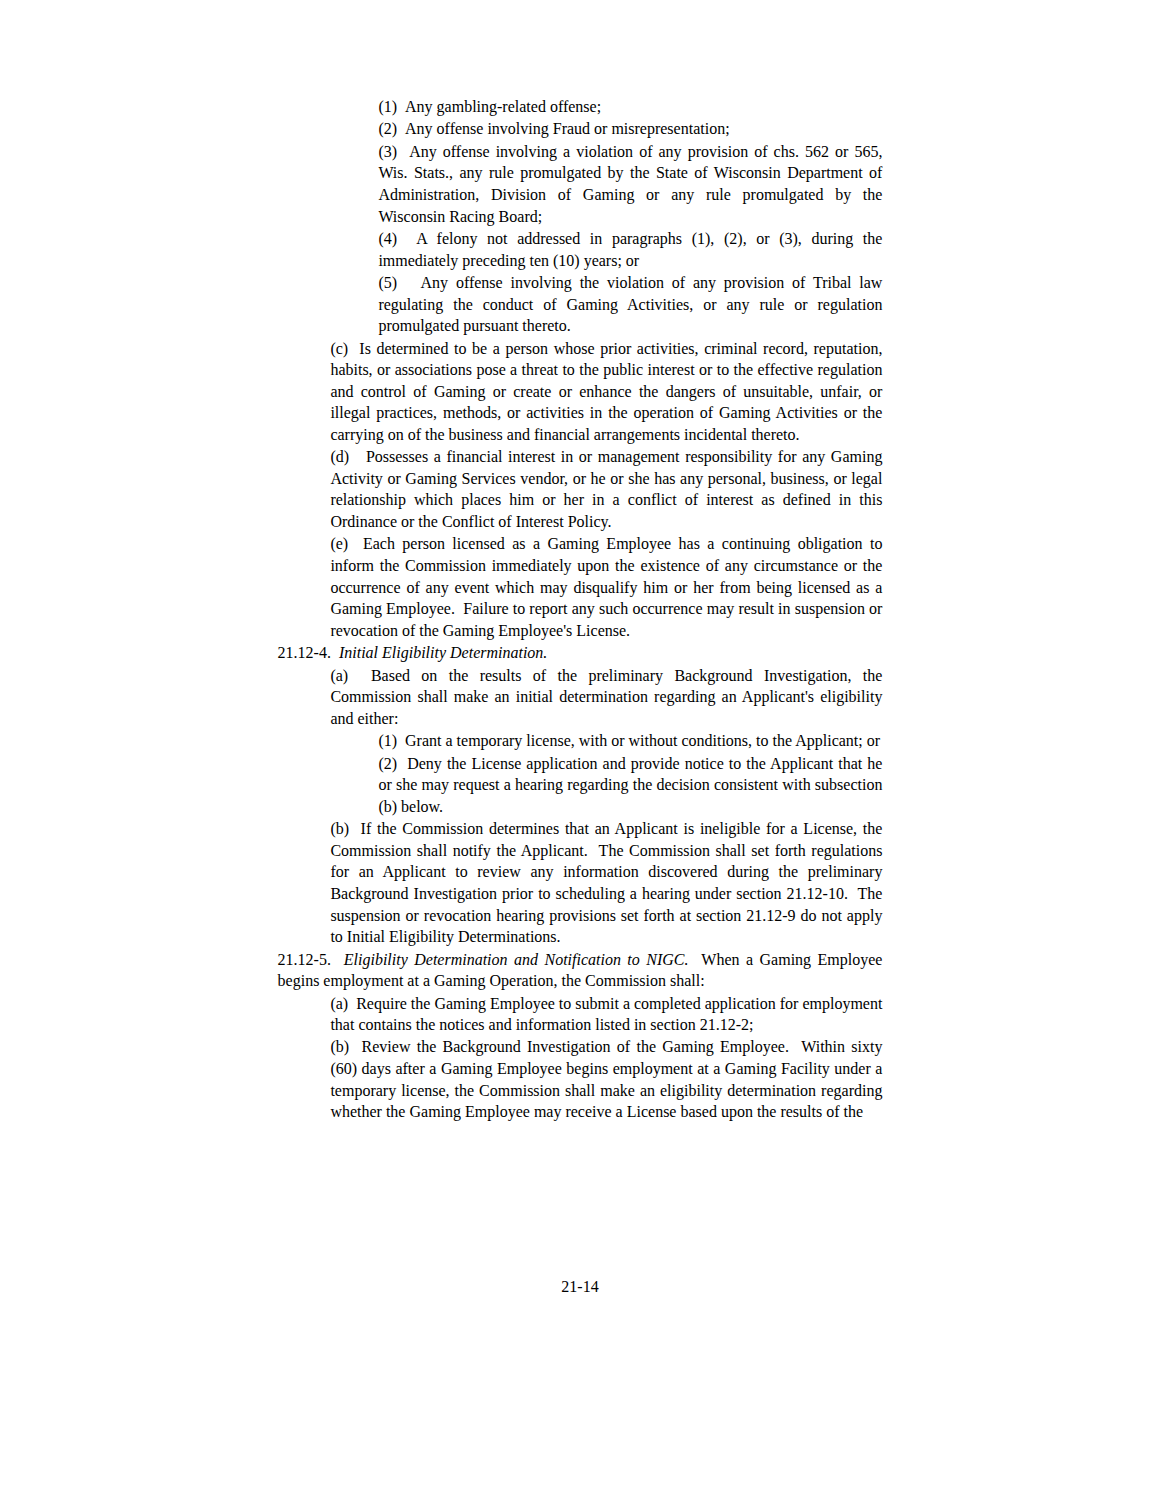(1) Any gambling-related offense;
(2) Any offense involving Fraud or misrepresentation;
(3) Any offense involving a violation of any provision of chs. 562 or 565, Wis. Stats., any rule promulgated by the State of Wisconsin Department of Administration, Division of Gaming or any rule promulgated by the Wisconsin Racing Board;
(4) A felony not addressed in paragraphs (1), (2), or (3), during the immediately preceding ten (10) years; or
(5) Any offense involving the violation of any provision of Tribal law regulating the conduct of Gaming Activities, or any rule or regulation promulgated pursuant thereto.
(c) Is determined to be a person whose prior activities, criminal record, reputation, habits, or associations pose a threat to the public interest or to the effective regulation and control of Gaming or create or enhance the dangers of unsuitable, unfair, or illegal practices, methods, or activities in the operation of Gaming Activities or the carrying on of the business and financial arrangements incidental thereto.
(d) Possesses a financial interest in or management responsibility for any Gaming Activity or Gaming Services vendor, or he or she has any personal, business, or legal relationship which places him or her in a conflict of interest as defined in this Ordinance or the Conflict of Interest Policy.
(e) Each person licensed as a Gaming Employee has a continuing obligation to inform the Commission immediately upon the existence of any circumstance or the occurrence of any event which may disqualify him or her from being licensed as a Gaming Employee. Failure to report any such occurrence may result in suspension or revocation of the Gaming Employee's License.
21.12-4. Initial Eligibility Determination.
(a) Based on the results of the preliminary Background Investigation, the Commission shall make an initial determination regarding an Applicant's eligibility and either:
(1) Grant a temporary license, with or without conditions, to the Applicant; or
(2) Deny the License application and provide notice to the Applicant that he or she may request a hearing regarding the decision consistent with subsection (b) below.
(b) If the Commission determines that an Applicant is ineligible for a License, the Commission shall notify the Applicant. The Commission shall set forth regulations for an Applicant to review any information discovered during the preliminary Background Investigation prior to scheduling a hearing under section 21.12-10. The suspension or revocation hearing provisions set forth at section 21.12-9 do not apply to Initial Eligibility Determinations.
21.12-5. Eligibility Determination and Notification to NIGC. When a Gaming Employee begins employment at a Gaming Operation, the Commission shall:
(a) Require the Gaming Employee to submit a completed application for employment that contains the notices and information listed in section 21.12-2;
(b) Review the Background Investigation of the Gaming Employee. Within sixty (60) days after a Gaming Employee begins employment at a Gaming Facility under a temporary license, the Commission shall make an eligibility determination regarding whether the Gaming Employee may receive a License based upon the results of the
21-14